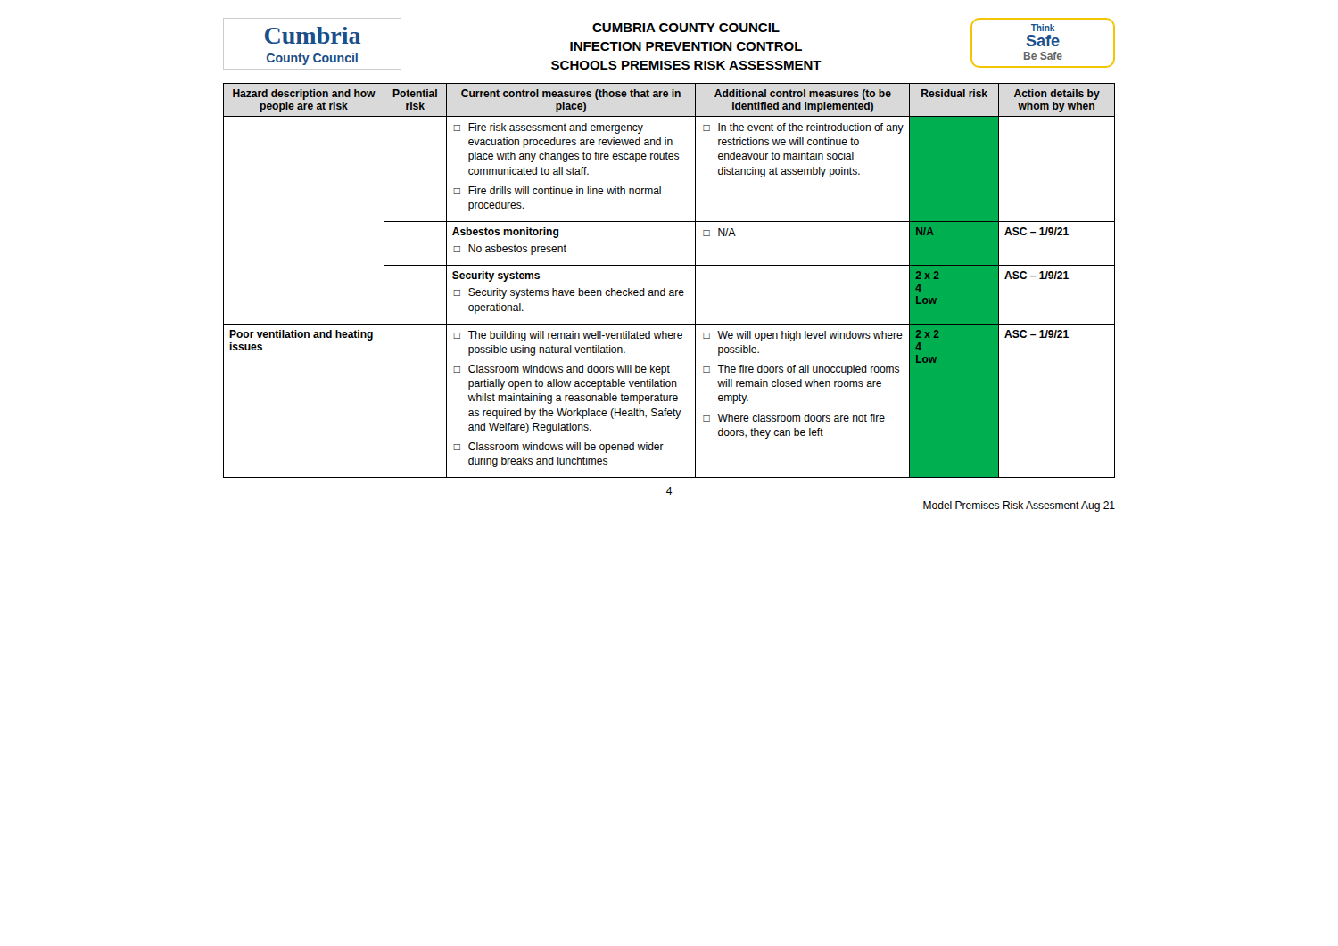Cumbria County Council
Cumbria County Council
Infection Prevention Control
Schools Premises Risk Assessment
Think Safe Be Safe
| Hazard description and how people are at risk | Potential risk | Current control measures (those that are in place) | Additional control measures (to be identified and implemented) | Residual risk | Action details by whom by when |
| --- | --- | --- | --- | --- | --- |
| | | Fire risk assessment and emergency evacuation procedures are reviewed and in place with any changes to fire escape routes communicated to all staff. Fire drills will continue in line with normal procedures. | In the event of the reintroduction of any restrictions we will continue to endeavour to maintain social distancing at assembly points. | | |
| | Asbestos monitoring No asbestos present | N/A | N/A | ASC – 1/9/21 |
| | Security systems Security systems have been checked and are operational. | | 2 x 2 4 Low | ASC – 1/9/21 |
| Poor ventilation and heating issues | | The building will remain well-ventilated where possible using natural ventilation. Classroom windows and doors will be kept partially open to allow acceptable ventilation whilst maintaining a reasonable temperature as required by the Workplace (Health, Safety and Welfare) Regulations. Classroom windows will be opened wider during breaks and lunchtimes | We will open high level windows where possible. The fire doors of all unoccupied rooms will remain closed when rooms are empty. Where classroom doors are not fire doors, they can be left | 2 x 2 4 Low | ASC – 1/9/21 |
4
Model Premises Risk Assesment Aug 21